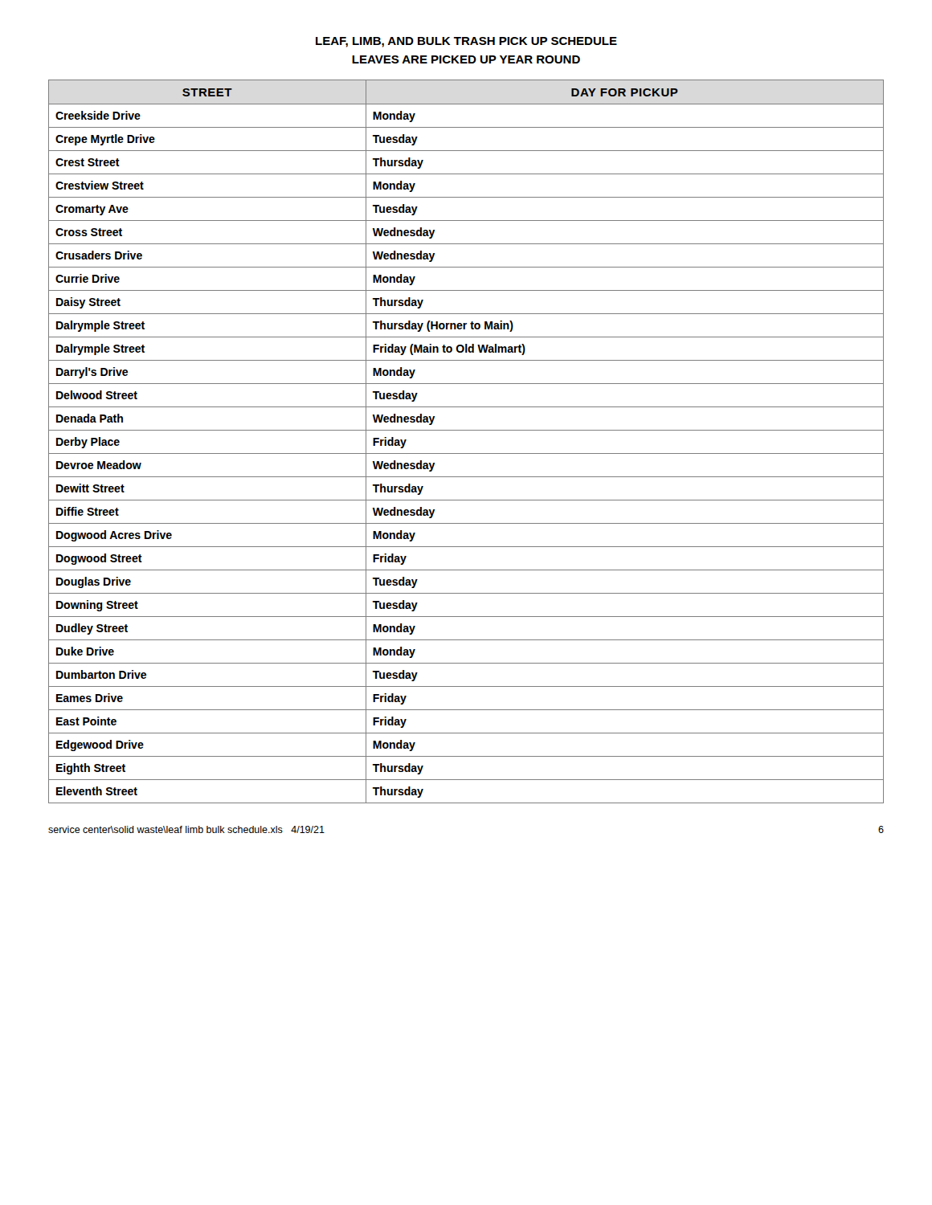LEAF, LIMB, AND BULK TRASH PICK UP SCHEDULE
LEAVES ARE PICKED UP YEAR ROUND
| STREET | DAY FOR PICKUP |
| --- | --- |
| Creekside Drive | Monday |
| Crepe Myrtle Drive | Tuesday |
| Crest Street | Thursday |
| Crestview Street | Monday |
| Cromarty Ave | Tuesday |
| Cross Street | Wednesday |
| Crusaders Drive | Wednesday |
| Currie Drive | Monday |
| Daisy Street | Thursday |
| Dalrymple Street | Thursday (Horner to Main) |
| Dalrymple Street | Friday (Main to Old Walmart) |
| Darryl's Drive | Monday |
| Delwood Street | Tuesday |
| Denada Path | Wednesday |
| Derby Place | Friday |
| Devroe Meadow | Wednesday |
| Dewitt Street | Thursday |
| Diffie Street | Wednesday |
| Dogwood Acres Drive | Monday |
| Dogwood Street | Friday |
| Douglas Drive | Tuesday |
| Downing Street | Tuesday |
| Dudley Street | Monday |
| Duke Drive | Monday |
| Dumbarton Drive | Tuesday |
| Eames Drive | Friday |
| East Pointe | Friday |
| Edgewood Drive | Monday |
| Eighth Street | Thursday |
| Eleventh Street | Thursday |
service center\solid waste\leaf limb bulk schedule.xls 4/19/21 6